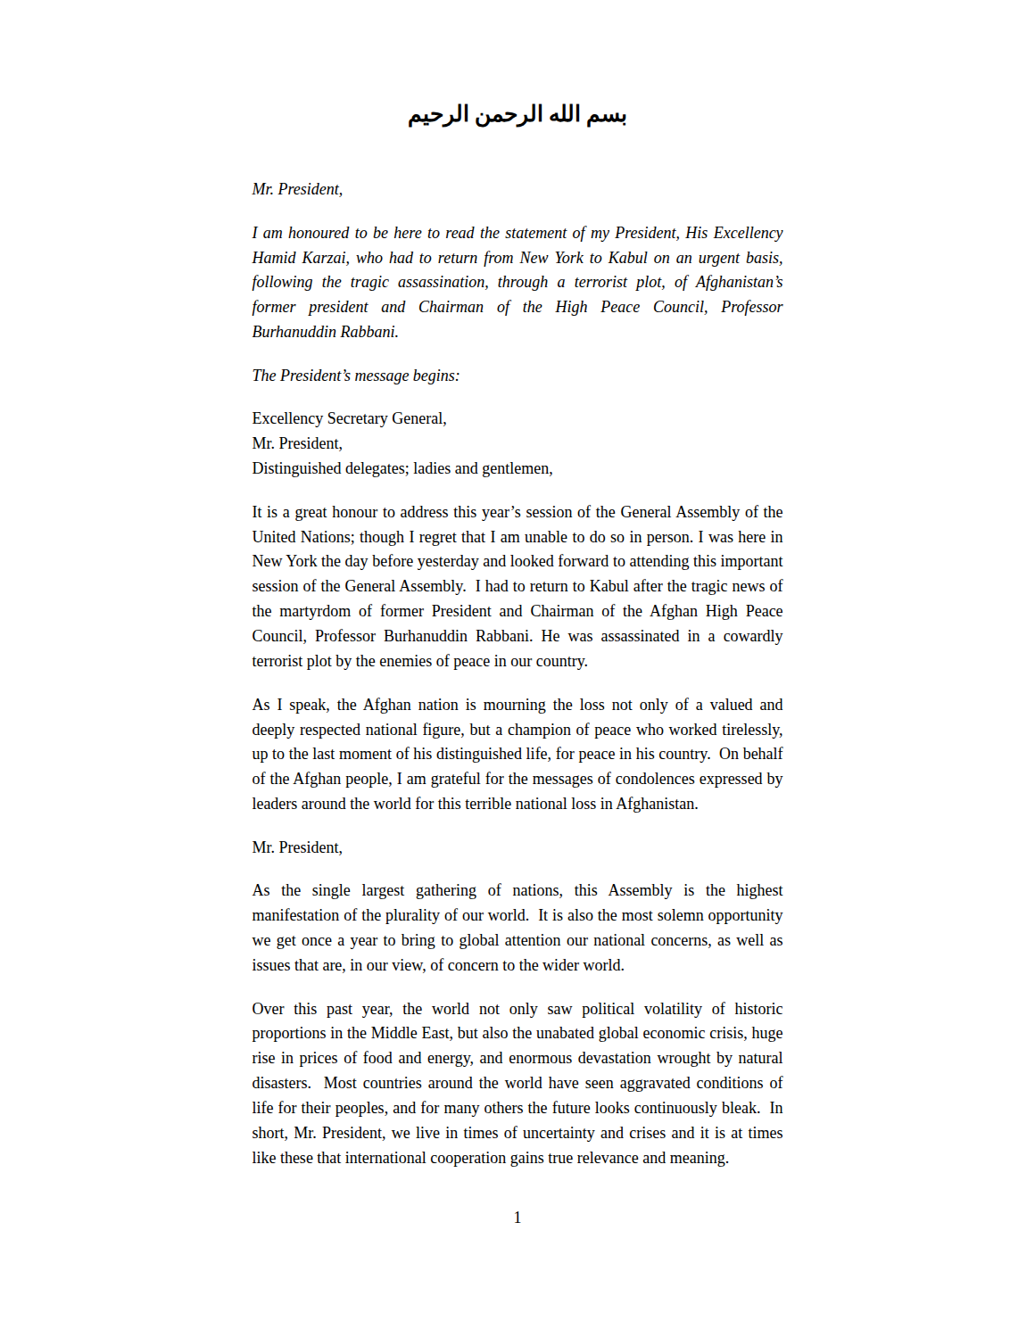بسم الله الرحمن الرحيم
Mr. President,
I am honoured to be here to read the statement of my President, His Excellency Hamid Karzai, who had to return from New York to Kabul on an urgent basis, following the tragic assassination, through a terrorist plot, of Afghanistan’s former president and Chairman of the High Peace Council, Professor Burhanuddin Rabbani.
The President’s message begins:
Excellency Secretary General,
Mr. President,
Distinguished delegates; ladies and gentlemen,
It is a great honour to address this year’s session of the General Assembly of the United Nations; though I regret that I am unable to do so in person. I was here in New York the day before yesterday and looked forward to attending this important session of the General Assembly. I had to return to Kabul after the tragic news of the martyrdom of former President and Chairman of the Afghan High Peace Council, Professor Burhanuddin Rabbani. He was assassinated in a cowardly terrorist plot by the enemies of peace in our country.
As I speak, the Afghan nation is mourning the loss not only of a valued and deeply respected national figure, but a champion of peace who worked tirelessly, up to the last moment of his distinguished life, for peace in his country. On behalf of the Afghan people, I am grateful for the messages of condolences expressed by leaders around the world for this terrible national loss in Afghanistan.
Mr. President,
As the single largest gathering of nations, this Assembly is the highest manifestation of the plurality of our world. It is also the most solemn opportunity we get once a year to bring to global attention our national concerns, as well as issues that are, in our view, of concern to the wider world.
Over this past year, the world not only saw political volatility of historic proportions in the Middle East, but also the unabated global economic crisis, huge rise in prices of food and energy, and enormous devastation wrought by natural disasters. Most countries around the world have seen aggravated conditions of life for their peoples, and for many others the future looks continuously bleak. In short, Mr. President, we live in times of uncertainty and crises and it is at times like these that international cooperation gains true relevance and meaning.
1